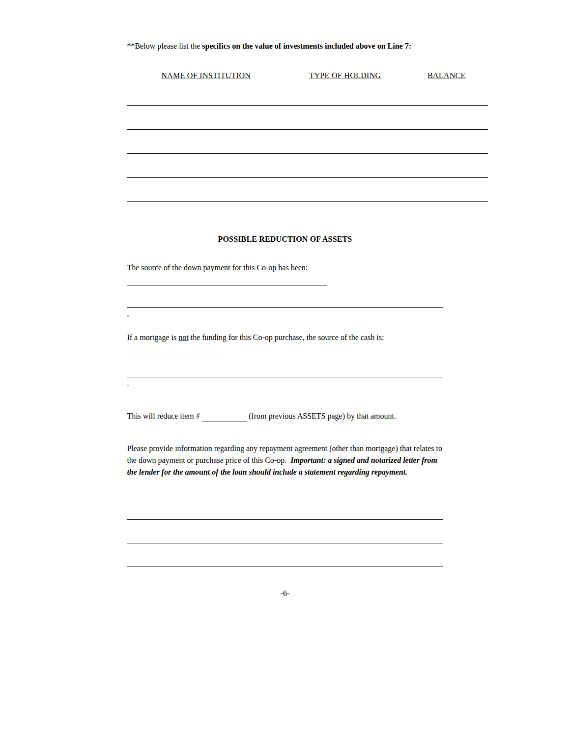**Below please list the specifics on the value of investments included above on Line 7:
| NAME OF INSTITUTION | TYPE OF HOLDING | BALANCE |
| --- | --- | --- |
POSSIBLE REDUCTION OF ASSETS
The source of the down payment for this Co-op has been:
,
If a mortgage is not the funding for this Co-op purchase, the source of the cash is:
.
This will reduce item # (from previous ASSETS page) by that amount.
Please provide information regarding any repayment agreement (other than mortgage) that relates to the down payment or purchase price of this Co-op. Important: a signed and notarized letter from the lender for the amount of the loan should include a statement regarding repayment.
-6-